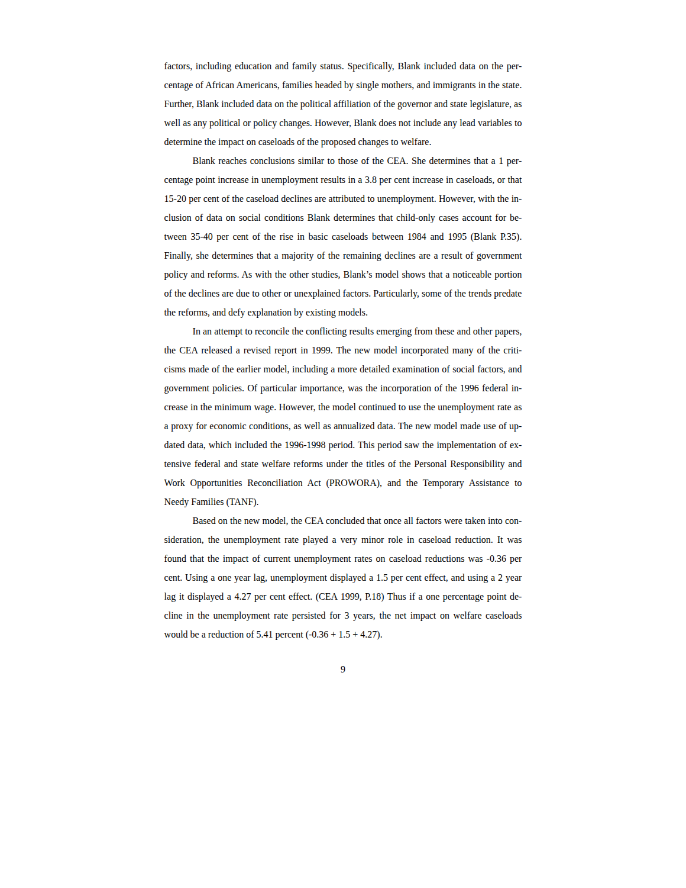factors, including education and family status. Specifically, Blank included data on the percentage of African Americans, families headed by single mothers, and immigrants in the state. Further, Blank included data on the political affiliation of the governor and state legislature, as well as any political or policy changes. However, Blank does not include any lead variables to determine the impact on caseloads of the proposed changes to welfare.
Blank reaches conclusions similar to those of the CEA. She determines that a 1 percentage point increase in unemployment results in a 3.8 per cent increase in caseloads, or that 15-20 per cent of the caseload declines are attributed to unemployment. However, with the inclusion of data on social conditions Blank determines that child-only cases account for between 35-40 per cent of the rise in basic caseloads between 1984 and 1995 (Blank P.35). Finally, she determines that a majority of the remaining declines are a result of government policy and reforms. As with the other studies, Blank’s model shows that a noticeable portion of the declines are due to other or unexplained factors. Particularly, some of the trends predate the reforms, and defy explanation by existing models.
In an attempt to reconcile the conflicting results emerging from these and other papers, the CEA released a revised report in 1999. The new model incorporated many of the criticisms made of the earlier model, including a more detailed examination of social factors, and government policies. Of particular importance, was the incorporation of the 1996 federal increase in the minimum wage. However, the model continued to use the unemployment rate as a proxy for economic conditions, as well as annualized data. The new model made use of updated data, which included the 1996-1998 period. This period saw the implementation of extensive federal and state welfare reforms under the titles of the Personal Responsibility and Work Opportunities Reconciliation Act (PROWORA), and the Temporary Assistance to Needy Families (TANF).
Based on the new model, the CEA concluded that once all factors were taken into consideration, the unemployment rate played a very minor role in caseload reduction. It was found that the impact of current unemployment rates on caseload reductions was -0.36 per cent. Using a one year lag, unemployment displayed a 1.5 per cent effect, and using a 2 year lag it displayed a 4.27 per cent effect. (CEA 1999, P.18) Thus if a one percentage point decline in the unemployment rate persisted for 3 years, the net impact on welfare caseloads would be a reduction of 5.41 percent (-0.36 + 1.5 + 4.27).
9